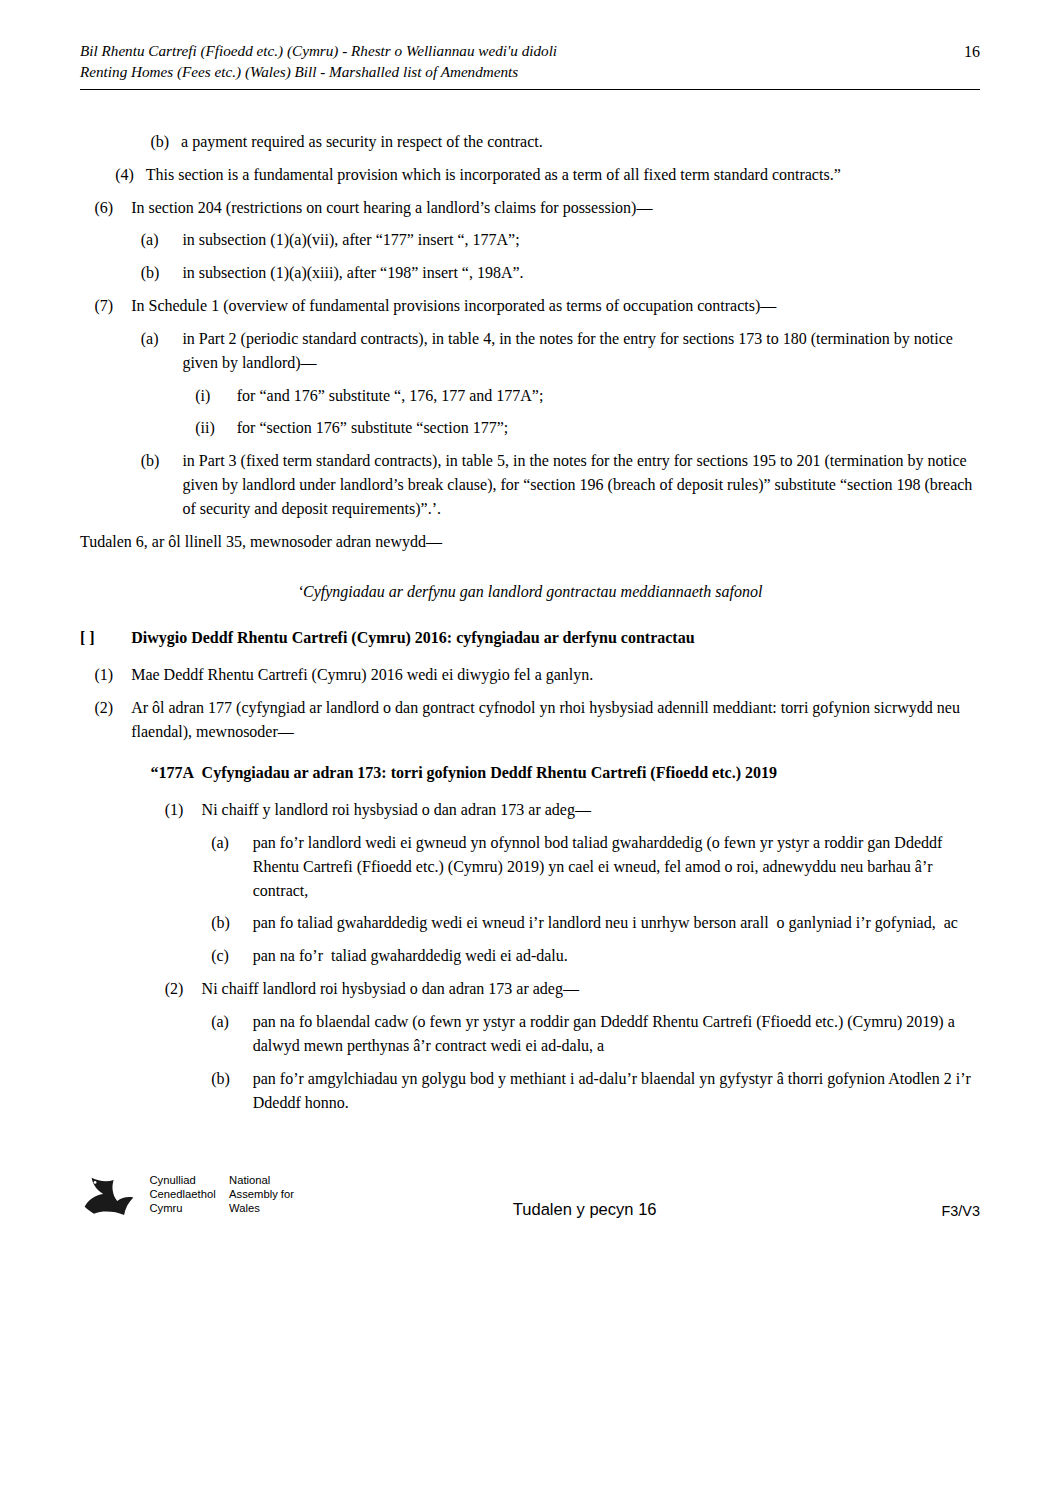16
Bil Rhentu Cartrefi (Ffioedd etc.) (Cymru) - Rhestr o Welliannau wedi'u didoli
Renting Homes (Fees etc.) (Wales) Bill - Marshalled list of Amendments
(b) a payment required as security in respect of the contract.
(4) This section is a fundamental provision which is incorporated as a term of all fixed term standard contracts.”
(6) In section 204 (restrictions on court hearing a landlord’s claims for possession)—
(a) in subsection (1)(a)(vii), after “177” insert “, 177A”;
(b) in subsection (1)(a)(xiii), after “198” insert “, 198A”.
(7) In Schedule 1 (overview of fundamental provisions incorporated as terms of occupation contracts)—
(a) in Part 2 (periodic standard contracts), in table 4, in the notes for the entry for sections 173 to 180 (termination by notice given by landlord)—
(i) for “and 176” substitute “, 176, 177 and 177A”;
(ii) for “section 176” substitute “section 177”;
(b) in Part 3 (fixed term standard contracts), in table 5, in the notes for the entry for sections 195 to 201 (termination by notice given by landlord under landlord’s break clause), for “section 196 (breach of deposit rules)” substitute “section 198 (breach of security and deposit requirements)”.’.
Tudalen 6, ar ôl llinell 35, mewnosoder adran newydd—
‘Cyfyngiadau ar derfynu gan landlord gontractau meddiannaeth safonol
[ ] Diwygio Deddf Rhentu Cartrefi (Cymru) 2016: cyfyngiadau ar derfynu contractau
(1) Mae Deddf Rhentu Cartrefi (Cymru) 2016 wedi ei diwygio fel a ganlyn.
(2) Ar ôl adran 177 (cyfyngiad ar landlord o dan gontract cyfnodol yn rhoi hysbysiad adennill meddiant: torri gofynion sicrwydd neu flaendal), mewnosoder—
“177A Cyfyngiadau ar adran 173: torri gofynion Deddf Rhentu Cartrefi (Ffioedd etc.) 2019
(1) Ni chaiff y landlord roi hysbysiad o dan adran 173 ar adeg—
(a) pan fo’r landlord wedi ei gwneud yn ofynnol bod taliad gwaharddedig (o fewn yr ystyr a roddir gan Ddeddf Rhentu Cartrefi (Ffioedd etc.) (Cymru) 2019) yn cael ei wneud, fel amod o roi, adnewyddu neu barhau â’r contract,
(b) pan fo taliad gwaharddedig wedi ei wneud i’r landlord neu i unrhyw berson arall o ganlyniad i’r gofyniad, ac
(c) pan na fo’r taliad gwaharddedig wedi ei ad-dalu.
(2) Ni chaiff landlord roi hysbysiad o dan adran 173 ar adeg—
(a) pan na fo blaendal cadw (o fewn yr ystyr a roddir gan Ddeddf Rhentu Cartrefi (Ffioedd etc.) (Cymru) 2019) a dalwyd mewn perthynas â’r contract wedi ei ad-dalu, a
(b) pan fo’r amgylchiadau yn golygu bod y methiant i ad-dalu’r blaendal yn gyfystyr â thorri gofynion Atodlen 2 i’r Ddeddf honno.
Cynulliad Cenedlaethol Cymru
National Assembly for Wales
Tudalen y pecyn 16
F3/V3